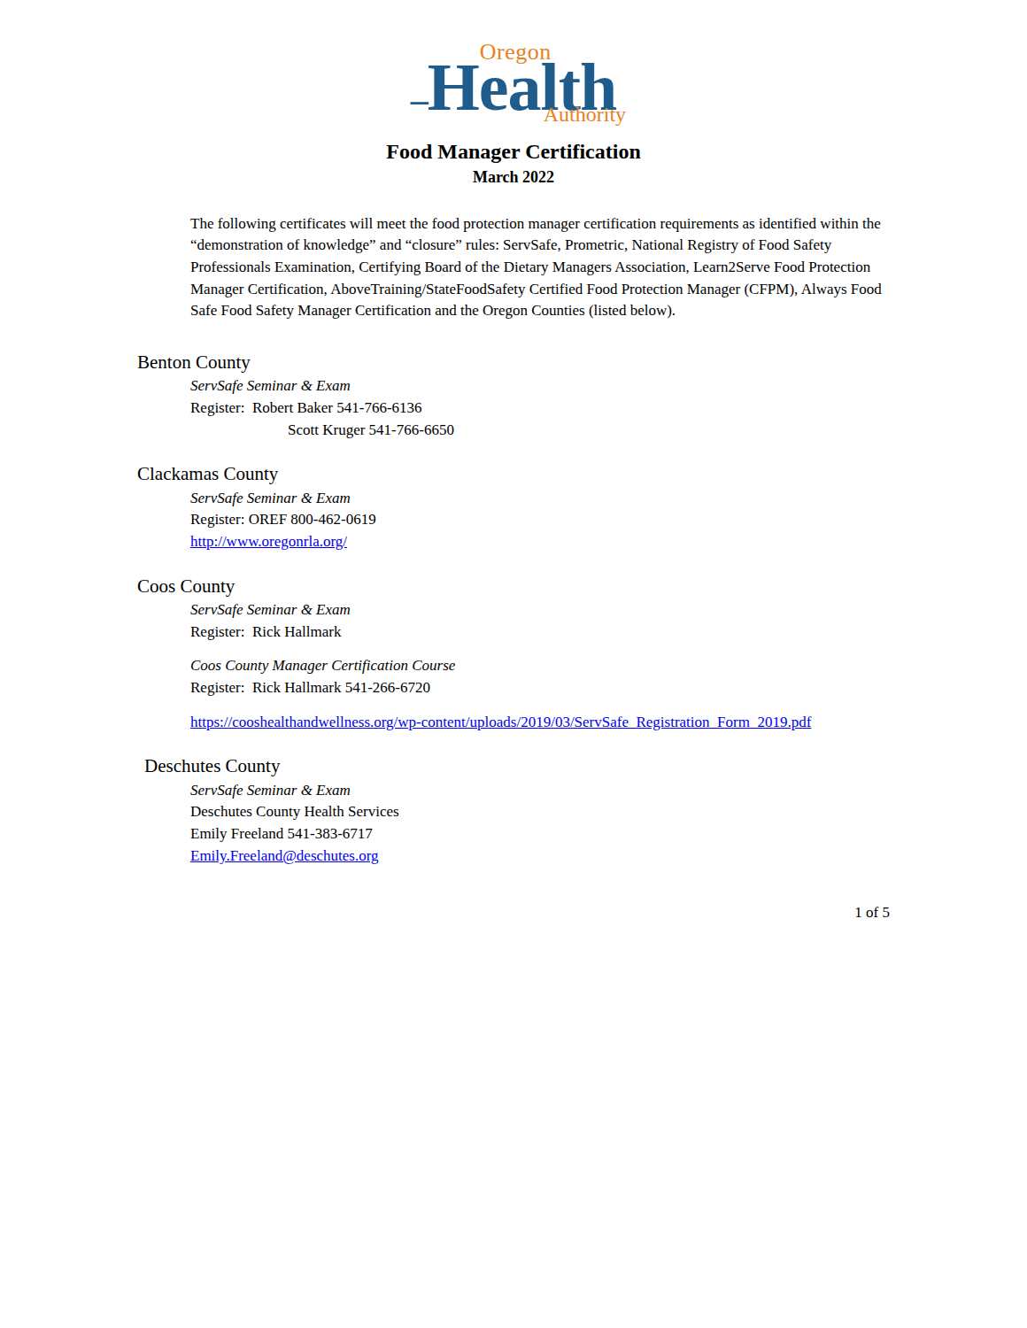Oregon
_Health
Authority
Food Manager Certification
March 2022
The following certificates will meet the food protection manager certification requirements as identified within the “demonstration of knowledge” and “closure” rules: ServSafe, Prometric, National Registry of Food Safety Professionals Examination, Certifying Board of the Dietary Managers Association, Learn2Serve Food Protection Manager Certification, AboveTraining/StateFoodSafety Certified Food Protection Manager (CFPM), Always Food Safe Food Safety Manager Certification and the Oregon Counties (listed below).
Benton County
ServSafe Seminar & Exam
Register: Robert Baker 541-766-6136
Scott Kruger 541-766-6650
Clackamas County
ServSafe Seminar & Exam
Register: OREF 800-462-0619
http://www.oregonrla.org/
Coos County
ServSafe Seminar & Exam
Register: Rick Hallmark
Coos County Manager Certification Course
Register: Rick Hallmark 541-266-6720
https://cooshealthandwellness.org/wp-content/uploads/2019/03/ServSafe_Registration_Form_2019.pdf
Deschutes County
ServSafe Seminar & Exam
Deschutes County Health Services
Emily Freeland 541-383-6717
Emily.Freeland@deschutes.org
1 of 5